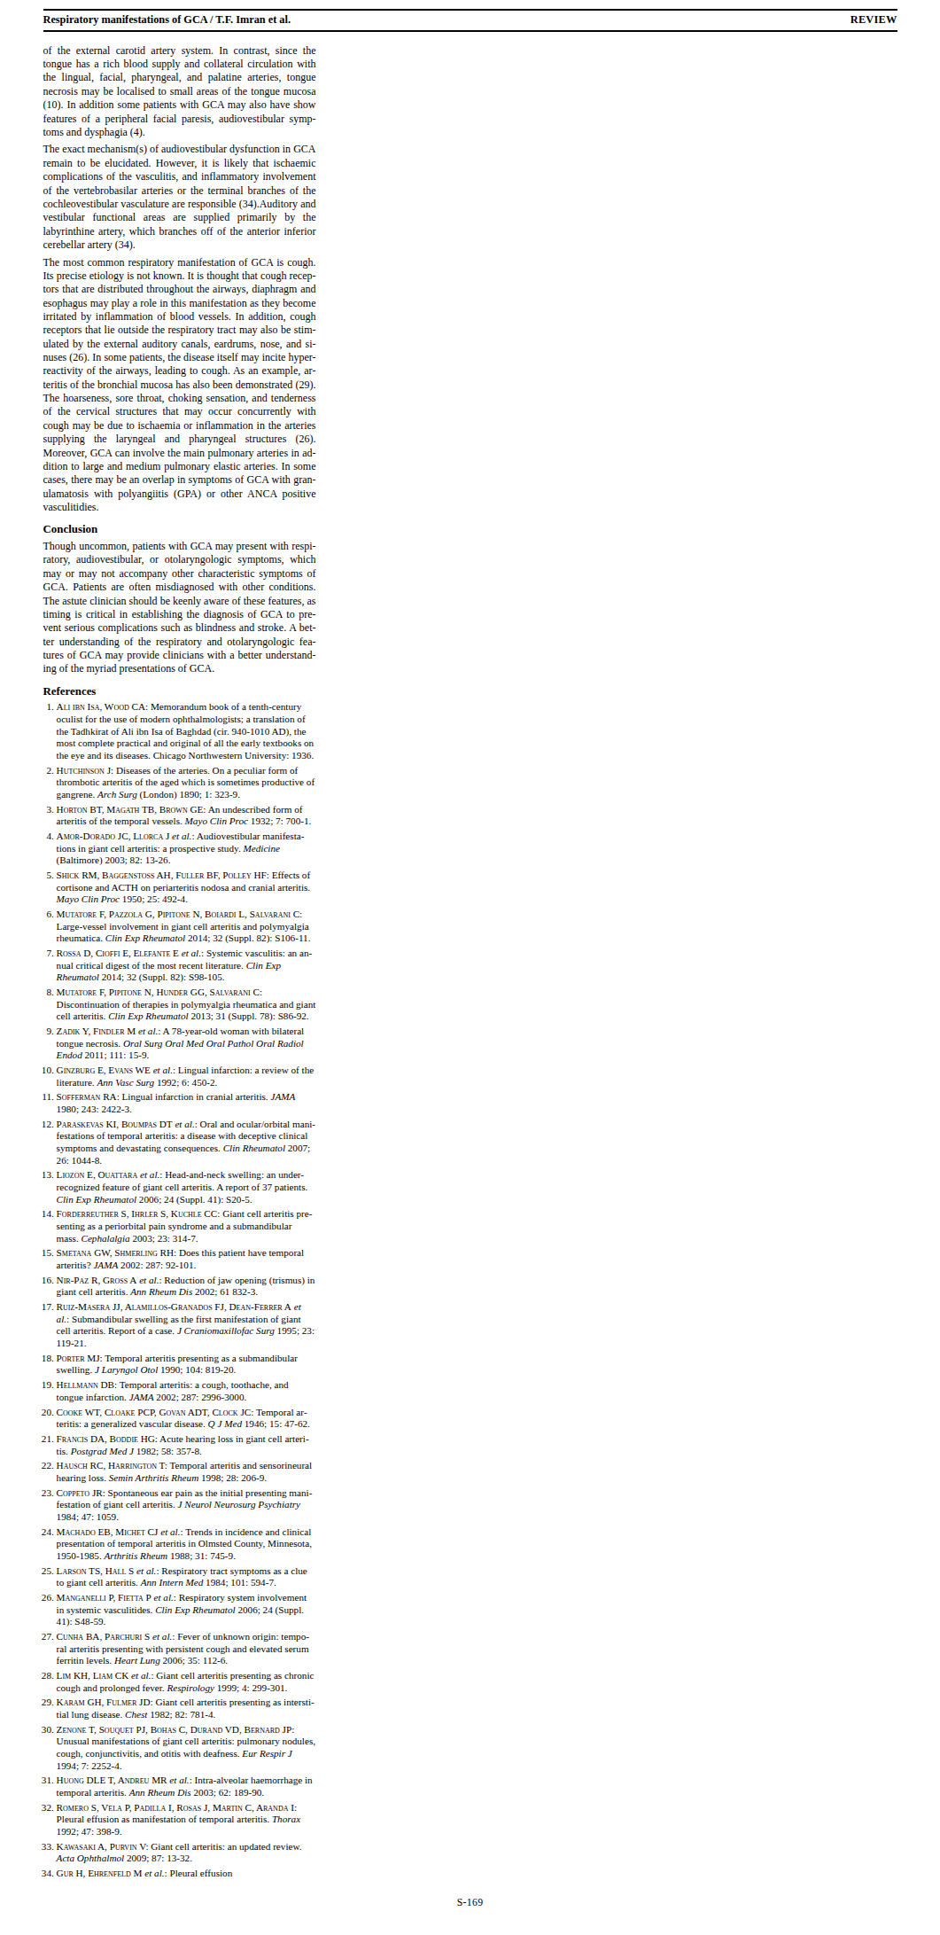Respiratory manifestations of GCA / T.F. Imran et al.
REVIEW
of the external carotid artery system. In contrast, since the tongue has a rich blood supply and collateral circulation with the lingual, facial, pharyngeal, and palatine arteries, tongue necrosis may be localised to small areas of the tongue mucosa (10). In addition some patients with GCA may also have show features of a peripheral facial paresis, audiovestibular symptoms and dysphagia (4).
The exact mechanism(s) of audiovestibular dysfunction in GCA remain to be elucidated. However, it is likely that ischaemic complications of the vasculitis, and inflammatory involvement of the vertebrobasilar arteries or the terminal branches of the cochleovestibular vasculature are responsible (34).Auditory and vestibular functional areas are supplied primarily by the labyrinthine artery, which branches off of the anterior inferior cerebellar artery (34).
The most common respiratory manifestation of GCA is cough. Its precise etiology is not known. It is thought that cough receptors that are distributed throughout the airways, diaphragm and esophagus may play a role in this manifestation as they become irritated by inflammation of blood vessels. In addition, cough receptors that lie outside the respiratory tract may also be stimulated by the external auditory canals, eardrums, nose, and sinuses (26). In some patients, the disease itself may incite hyper-reactivity of the airways, leading to cough. As an example, arteritis of the bronchial mucosa has also been demonstrated (29). The hoarseness, sore throat, choking sensation, and tenderness of the cervical structures that may occur concurrently with cough may be due to ischaemia or inflammation in the arteries supplying the laryngeal and pharyngeal structures (26). Moreover, GCA can involve the main pulmonary arteries in addition to large and medium pulmonary elastic arteries. In some cases, there may be an overlap in symptoms of GCA with granulamatosis with polyangiitis (GPA) or other ANCA positive vasculitidies.
Conclusion
Though uncommon, patients with GCA may present with respiratory, audiovestibular, or otolaryngologic symptoms, which may or may not accompany other characteristic symptoms of GCA. Patients are often misdiagnosed with other conditions. The astute clinician should be keenly aware of these features, as timing is critical in establishing the diagnosis of GCA to prevent serious complications such as blindness and stroke. A better understanding of the respiratory and otolaryngologic features of GCA may provide clinicians with a better understanding of the myriad presentations of GCA.
References
Ali ibn Isa, Wood CA: Memorandum book of a tenth-century oculist for the use of modern ophthalmologists; a translation of the Tadhkirat of Ali ibn Isa of Baghdad (cir. 940-1010 AD), the most complete practical and original of all the early textbooks on the eye and its diseases. Chicago Northwestern University: 1936.
Hutchinson J: Diseases of the arteries. On a peculiar form of thrombotic arteritis of the aged which is sometimes productive of gangrene. Arch Surg (London) 1890; 1: 323-9.
Horton BT, Magath TB, Brown GE: An undescribed form of arteritis of the temporal vessels. Mayo Clin Proc 1932; 7: 700-1.
Amor-Dorado JC, Llorca J et al.: Audiovestibular manifestations in giant cell arteritis: a prospective study. Medicine (Baltimore) 2003; 82: 13-26.
Shick RM, Baggenstoss AH, Fuller BF, Polley HF: Effects of cortisone and ACTH on periarteritis nodosa and cranial arteritis. Mayo Clin Proc 1950; 25: 492-4.
Mutatore F, Pazzola G, Pipitone N, Boiardi L, Salvarani C: Large-vessel involvement in giant cell arteritis and polymyalgia rheumatica. Clin Exp Rheumatol 2014; 32 (Suppl. 82): S106-11.
Rossa D, Cioffi E, Elefante E et al.: Systemic vasculitis: an annual critical digest of the most recent literature. Clin Exp Rheumatol 2014; 32 (Suppl. 82): S98-105.
Mutatore F, Pipitone N, Hunder GG, Salvarani C: Discontinuation of therapies in polymyalgia rheumatica and giant cell arteritis. Clin Exp Rheumatol 2013; 31 (Suppl. 78): S86-92.
Zadik Y, Findler M et al.: A 78-year-old woman with bilateral tongue necrosis. Oral Surg Oral Med Oral Pathol Oral Radiol Endod 2011; 111: 15-9.
Ginzburg E, Evans WE et al.: Lingual infarction: a review of the literature. Ann Vasc Surg 1992; 6: 450-2.
Sofferman RA: Lingual infarction in cranial arteritis. JAMA 1980; 243: 2422-3.
Paraskevas KI, Boumpas DT et al.: Oral and ocular/orbital manifestations of temporal arteritis: a disease with deceptive clinical symptoms and devastating consequences. Clin Rheumatol 2007; 26: 1044-8.
Liozon E, Ouattara et al.: Head-and-neck swelling: an under-recognized feature of giant cell arteritis. A report of 37 patients. Clin Exp Rheumatol 2006; 24 (Suppl. 41): S20-5.
Forderreuther S, Ihrler S, Kuchle CC: Giant cell arteritis presenting as a periorbital pain syndrome and a submandibular mass. Cephalalgia 2003; 23: 314-7.
Smetana GW, Shmerling RH: Does this patient have temporal arteritis? JAMA 2002: 287: 92-101.
Nir-Paz R, Gross A et al.: Reduction of jaw opening (trismus) in giant cell arteritis. Ann Rheum Dis 2002; 61 832-3.
Ruiz-Masera JJ, Alamillos-Granados FJ, Dean-Ferrer A et al.: Submandibular swelling as the first manifestation of giant cell arteritis. Report of a case. J Craniomaxillofac Surg 1995; 23: 119-21.
Porter MJ: Temporal arteritis presenting as a submandibular swelling. J Laryngol Otol 1990; 104: 819-20.
Hellmann DB: Temporal arteritis: a cough, toothache, and tongue infarction. JAMA 2002; 287: 2996-3000.
Cooke WT, Cloake PCP, Govan ADT, Clock JC: Temporal arteritis: a generalized vascular disease. Q J Med 1946; 15: 47-62.
Francis DA, Boddie HG: Acute hearing loss in giant cell arteritis. Postgrad Med J 1982; 58: 357-8.
Hausch RC, Harrington T: Temporal arteritis and sensorineural hearing loss. Semin Arthritis Rheum 1998; 28: 206-9.
Coppeto JR: Spontaneous ear pain as the initial presenting manifestation of giant cell arteritis. J Neurol Neurosurg Psychiatry 1984; 47: 1059.
Machado EB, Michet CJ et al.: Trends in incidence and clinical presentation of temporal arteritis in Olmsted County, Minnesota, 1950-1985. Arthritis Rheum 1988; 31: 745-9.
Larson TS, Hall S et al.: Respiratory tract symptoms as a clue to giant cell arteritis. Ann Intern Med 1984; 101: 594-7.
Manganelli P, Fietta P et al.: Respiratory system involvement in systemic vasculitides. Clin Exp Rheumatol 2006; 24 (Suppl. 41): S48-59.
Cunha BA, Parchuri S et al.: Fever of unknown origin: temporal arteritis presenting with persistent cough and elevated serum ferritin levels. Heart Lung 2006; 35: 112-6.
Lim KH, Liam CK et al.: Giant cell arteritis presenting as chronic cough and prolonged fever. Respirology 1999; 4: 299-301.
Karam GH, Fulmer JD: Giant cell arteritis presenting as interstitial lung disease. Chest 1982; 82: 781-4.
Zenone T, Souquet PJ, Bohas C, Durand VD, Bernard JP: Unusual manifestations of giant cell arteritis: pulmonary nodules, cough, conjunctivitis, and otitis with deafness. Eur Respir J 1994; 7: 2252-4.
Huong DLE T, Andreu MR et al.: Intra-alveolar haemorrhage in temporal arteritis. Ann Rheum Dis 2003; 62: 189-90.
Romero S, Vela P, Padilla I, Rosas J, Martin C, Aranda I: Pleural effusion as manifestation of temporal arteritis. Thorax 1992; 47: 398-9.
Kawasaki A, Purvin V: Giant cell arteritis: an updated review. Acta Ophthalmol 2009; 87: 13-32.
Gur H, Ehrenfeld M et al.: Pleural effusion
S-169